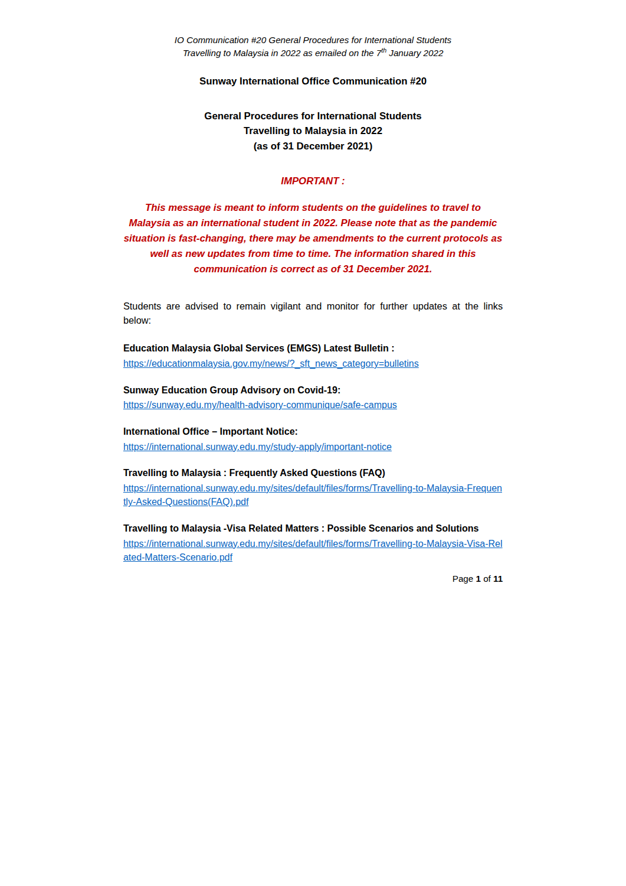IO Communication #20 General Procedures for International Students
Travelling to Malaysia in 2022 as emailed on the 7th January 2022
Sunway International Office Communication #20
General Procedures for International Students
Travelling to Malaysia in 2022
(as of 31 December 2021)
IMPORTANT :
This message is meant to inform students on the guidelines to travel to Malaysia as an international student in 2022. Please note that as the pandemic situation is fast-changing, there may be amendments to the current protocols as well as new updates from time to time. The information shared in this communication is correct as of 31 December 2021.
Students are advised to remain vigilant and monitor for further updates at the links below:
Education Malaysia Global Services (EMGS) Latest Bulletin : https://educationmalaysia.gov.my/news/?_sft_news_category=bulletins
Sunway Education Group Advisory on Covid-19: https://sunway.edu.my/health-advisory-communique/safe-campus
International Office – Important Notice: https://international.sunway.edu.my/study-apply/important-notice
Travelling to Malaysia : Frequently Asked Questions (FAQ) https://international.sunway.edu.my/sites/default/files/forms/Travelling-to-Malaysia-Frequently-Asked-Questions(FAQ).pdf
Travelling to Malaysia -Visa Related Matters : Possible Scenarios and Solutions https://international.sunway.edu.my/sites/default/files/forms/Travelling-to-Malaysia-Visa-Related-Matters-Scenario.pdf
Page 1 of 11